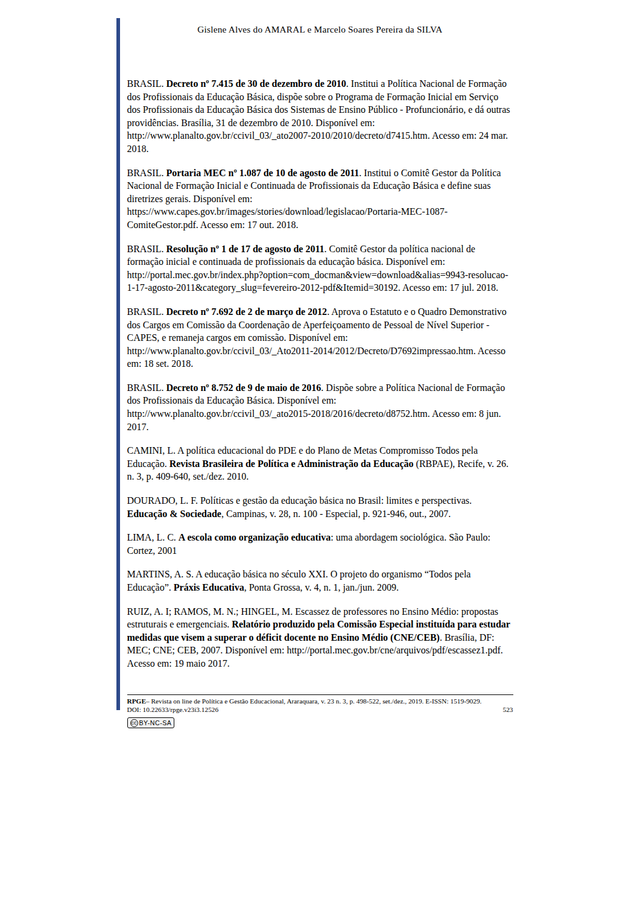Gislene Alves do AMARAL e Marcelo Soares Pereira da SILVA
BRASIL. Decreto nº 7.415 de 30 de dezembro de 2010. Institui a Política Nacional de Formação dos Profissionais da Educação Básica, dispõe sobre o Programa de Formação Inicial em Serviço dos Profissionais da Educação Básica dos Sistemas de Ensino Público - Profuncionário, e dá outras providências. Brasília, 31 de dezembro de 2010. Disponível em: http://www.planalto.gov.br/ccivil_03/_ato2007-2010/2010/decreto/d7415.htm. Acesso em: 24 mar. 2018.
BRASIL. Portaria MEC nº 1.087 de 10 de agosto de 2011. Institui o Comitê Gestor da Política Nacional de Formação Inicial e Continuada de Profissionais da Educação Básica e define suas diretrizes gerais. Disponível em: https://www.capes.gov.br/images/stories/download/legislacao/Portaria-MEC-1087-ComiteGestor.pdf. Acesso em: 17 out. 2018.
BRASIL. Resolução nº 1 de 17 de agosto de 2011. Comitê Gestor da política nacional de formação inicial e continuada de profissionais da educação básica. Disponível em: http://portal.mec.gov.br/index.php?option=com_docman&view=download&alias=9943-resolucao-1-17-agosto-2011&category_slug=fevereiro-2012-pdf&Itemid=30192. Acesso em: 17 jul. 2018.
BRASIL. Decreto nº 7.692 de 2 de março de 2012. Aprova o Estatuto e o Quadro Demonstrativo dos Cargos em Comissão da Coordenação de Aperfeiçoamento de Pessoal de Nível Superior - CAPES, e remaneja cargos em comissão. Disponível em: http://www.planalto.gov.br/ccivil_03/_Ato2011-2014/2012/Decreto/D7692impressao.htm. Acesso em: 18 set. 2018.
BRASIL. Decreto nº 8.752 de 9 de maio de 2016. Dispõe sobre a Política Nacional de Formação dos Profissionais da Educação Básica. Disponível em: http://www.planalto.gov.br/ccivil_03/_ato2015-2018/2016/decreto/d8752.htm. Acesso em: 8 jun. 2017.
CAMINI, L. A política educacional do PDE e do Plano de Metas Compromisso Todos pela Educação. Revista Brasileira de Política e Administração da Educação (RBPAE), Recife, v. 26. n. 3, p. 409-640, set./dez. 2010.
DOURADO, L. F. Políticas e gestão da educação básica no Brasil: limites e perspectivas. Educação & Sociedade, Campinas, v. 28, n. 100 - Especial, p. 921-946, out., 2007.
LIMA, L. C. A escola como organização educativa: uma abordagem sociológica. São Paulo: Cortez, 2001
MARTINS, A. S. A educação básica no século XXI. O projeto do organismo “Todos pela Educação”. Práxis Educativa, Ponta Grossa, v. 4, n. 1, jan./jun. 2009.
RUIZ, A. I; RAMOS, M. N.; HINGEL, M. Escassez de professores no Ensino Médio: propostas estruturais e emergenciais. Relatório produzido pela Comissão Especial instituída para estudar medidas que visem a superar o déficit docente no Ensino Médio (CNE/CEB). Brasília, DF: MEC; CNE; CEB, 2007. Disponível em: http://portal.mec.gov.br/cne/arquivos/pdf/escassez1.pdf. Acesso em: 19 maio 2017.
RPGE– Revista on line de Política e Gestão Educacional, Araraquara, v. 23 n. 3, p. 498-522, set./dez., 2019. E-ISSN: 1519-9029. DOI: 10.22633/rpge.v23i3.12526523 cc BY-NC-SA